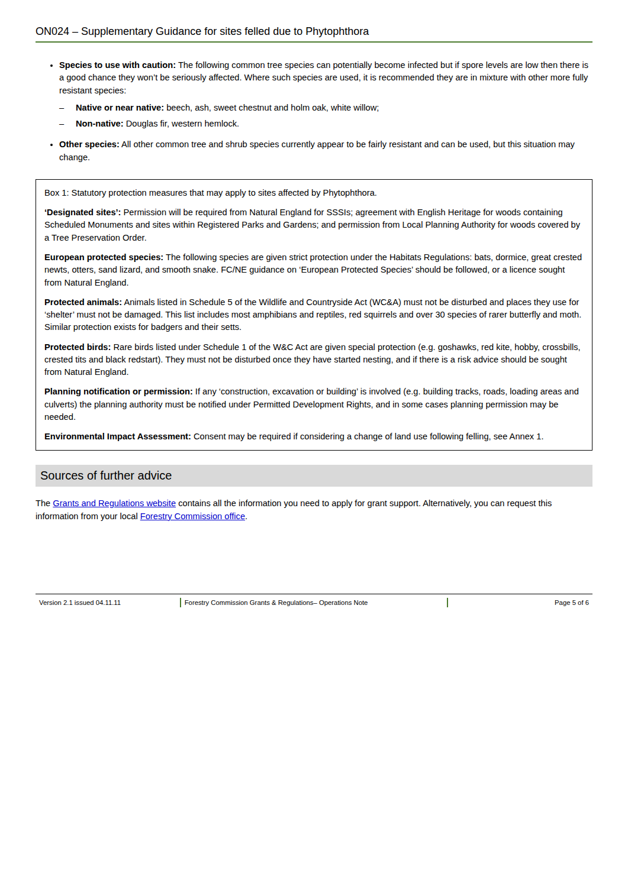ON024 – Supplementary Guidance for sites felled due to Phytophthora
Species to use with caution: The following common tree species can potentially become infected but if spore levels are low then there is a good chance they won’t be seriously affected. Where such species are used, it is recommended they are in mixture with other more fully resistant species:
Native or near native: beech, ash, sweet chestnut and holm oak, white willow;
Non-native: Douglas fir, western hemlock.
Other species: All other common tree and shrub species currently appear to be fairly resistant and can be used, but this situation may change.
Box 1: Statutory protection measures that may apply to sites affected by Phytophthora.
‘Designated sites’: Permission will be required from Natural England for SSSIs; agreement with English Heritage for woods containing Scheduled Monuments and sites within Registered Parks and Gardens; and permission from Local Planning Authority for woods covered by a Tree Preservation Order.
European protected species: The following species are given strict protection under the Habitats Regulations: bats, dormice, great crested newts, otters, sand lizard, and smooth snake. FC/NE guidance on ‘European Protected Species’ should be followed, or a licence sought from Natural England.
Protected animals: Animals listed in Schedule 5 of the Wildlife and Countryside Act (WC&A) must not be disturbed and places they use for ‘shelter’ must not be damaged. This list includes most amphibians and reptiles, red squirrels and over 30 species of rarer butterfly and moth. Similar protection exists for badgers and their setts.
Protected birds: Rare birds listed under Schedule 1 of the W&C Act are given special protection (e.g. goshawks, red kite, hobby, crossbills, crested tits and black redstart). They must not be disturbed once they have started nesting, and if there is a risk advice should be sought from Natural England.
Planning notification or permission: If any ‘construction, excavation or building’ is involved (e.g. building tracks, roads, loading areas and culverts) the planning authority must be notified under Permitted Development Rights, and in some cases planning permission may be needed.
Environmental Impact Assessment: Consent may be required if considering a change of land use following felling, see Annex 1.
Sources of further advice
The Grants and Regulations website contains all the information you need to apply for grant support. Alternatively, you can request this information from your local Forestry Commission office.
| Version 2.1 issued 04.11.11 | Forestry Commission Grants & Regulations– Operations Note | Page 5 of 6 |